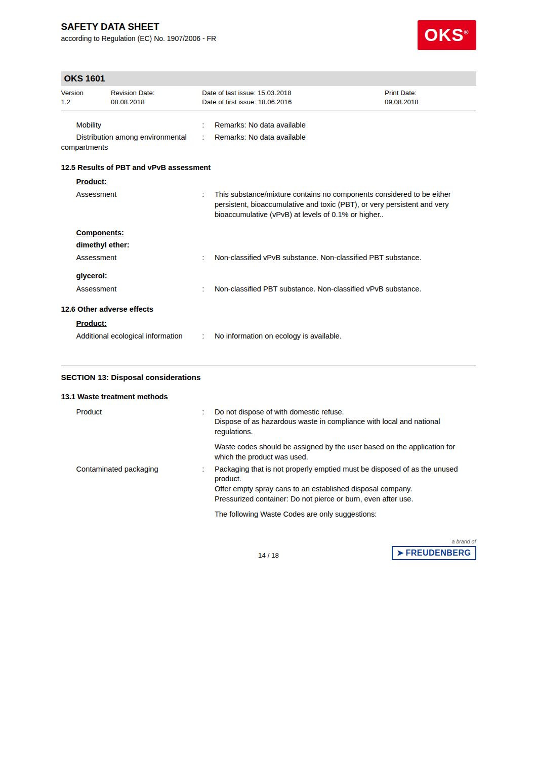OKS®
SAFETY DATA SHEET
according to Regulation (EC) No. 1907/2006 - FR
OKS 1601
| Version 1.2 | Revision Date: 08.08.2018 | Date of last issue: 15.03.2018 Date of first issue: 18.06.2016 | Print Date: 09.08.2018 |
| Mobility | : | Remarks: No data available |
| Distribution among environmental compartments | : | Remarks: No data available |
12.5 Results of PBT and vPvB assessment
Product:
| Assessment | : | This substance/mixture contains no components considered to be either persistent, bioaccumulative and toxic (PBT), or very persistent and very bioaccumulative (vPvB) at levels of 0.1% or higher.. |
Components:
dimethyl ether:
| Assessment | : | Non-classified vPvB substance. Non-classified PBT substance. |
glycerol:
| Assessment | : | Non-classified PBT substance. Non-classified vPvB substance. |
12.6 Other adverse effects
Product:
| Additional ecological information | : | No information on ecology is available. |
SECTION 13: Disposal considerations
13.1 Waste treatment methods
| Product | : | Do not dispose of with domestic refuse. Dispose of as hazardous waste in compliance with local and national regulations. Waste codes should be assigned by the user based on the application for which the product was used. |
| Contaminated packaging | : | Packaging that is not properly emptied must be disposed of as the unused product. Offer empty spray cans to an established disposal company. Pressurized container: Do not pierce or burn, even after use. The following Waste Codes are only suggestions: |
14 / 18
a brand of
➤FREUDENBERG